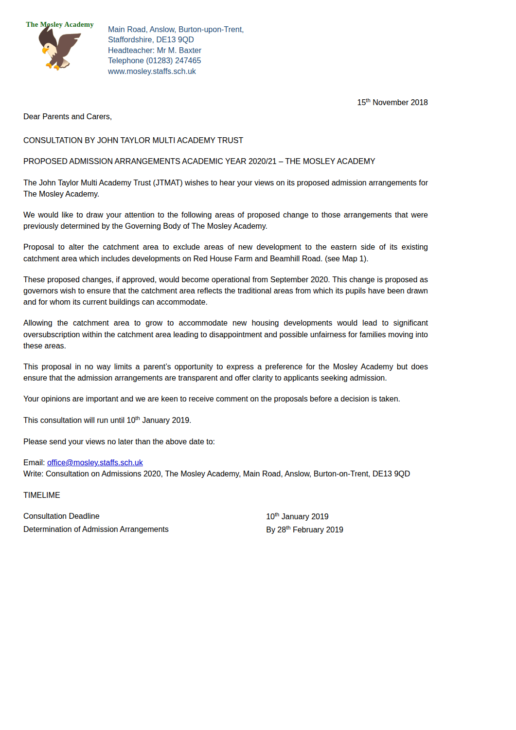The Mosley Academy
🦅
Main Road, Anslow, Burton-upon-Trent,
Staffordshire, DE13 9QD
Headteacher: Mr M. Baxter
Telephone (01283) 247465
www.mosley.staffs.sch.uk
15th November 2018
Dear Parents and Carers,
Consultation by John Taylor Multi Academy Trust
Proposed admission arrangements academic year 2020/21 – The Mosley Academy
The John Taylor Multi Academy Trust (JTMAT) wishes to hear your views on its proposed admission arrangements for The Mosley Academy.
We would like to draw your attention to the following areas of proposed change to those arrangements that were previously determined by the Governing Body of The Mosley Academy.
Proposal to alter the catchment area to exclude areas of new development to the eastern side of its existing catchment area which includes developments on Red House Farm and Beamhill Road. (see Map 1).
These proposed changes, if approved, would become operational from September 2020. This change is proposed as governors wish to ensure that the catchment area reflects the traditional areas from which its pupils have been drawn and for whom its current buildings can accommodate.
Allowing the catchment area to grow to accommodate new housing developments would lead to significant oversubscription within the catchment area leading to disappointment and possible unfairness for families moving into these areas.
This proposal in no way limits a parent’s opportunity to express a preference for the Mosley Academy but does ensure that the admission arrangements are transparent and offer clarity to applicants seeking admission.
Your opinions are important and we are keen to receive comment on the proposals before a decision is taken.
This consultation will run until 10th January 2019.
Please send your views no later than the above date to:
Email: office@mosley.staffs.sch.uk
Write: Consultation on Admissions 2020, The Mosley Academy, Main Road, Anslow, Burton-on-Trent, DE13 9QD
TIMELIME
| Consultation Deadline | 10 th January 2019 |
| Determination of Admission Arrangements | By 28 th February 2019 |